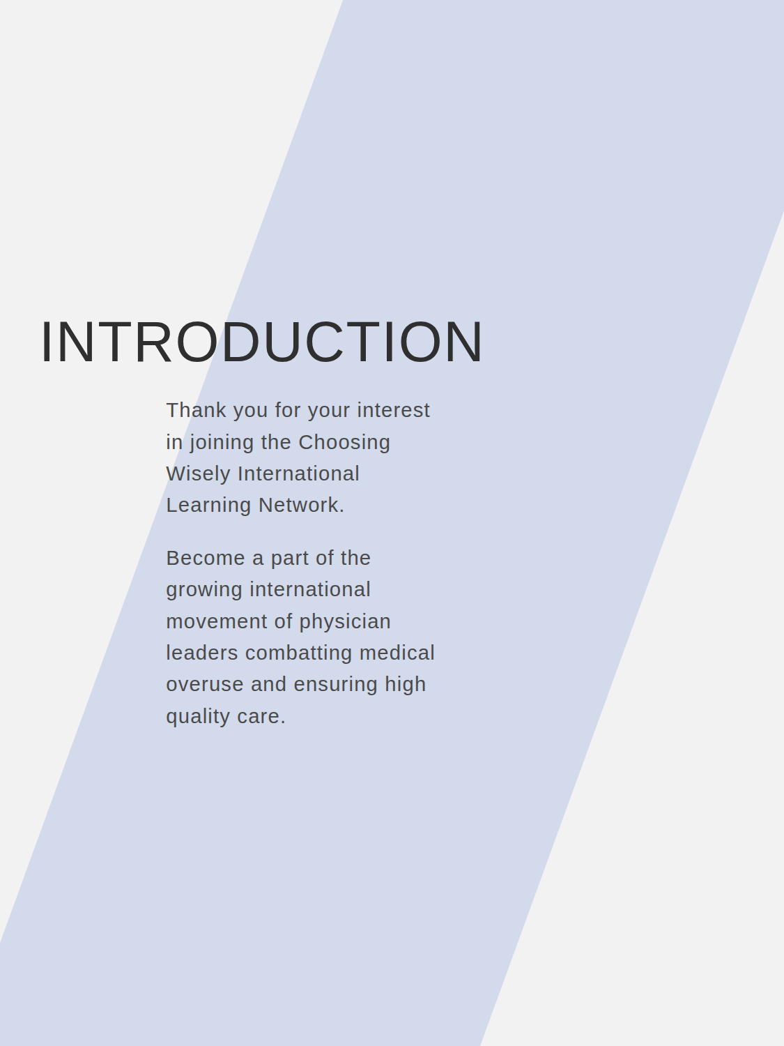INTRODUCTION
Thank you for your interest in joining the Choosing Wisely International Learning Network.
Become a part of the growing international movement of physician leaders combatting medical overuse and ensuring high quality care.